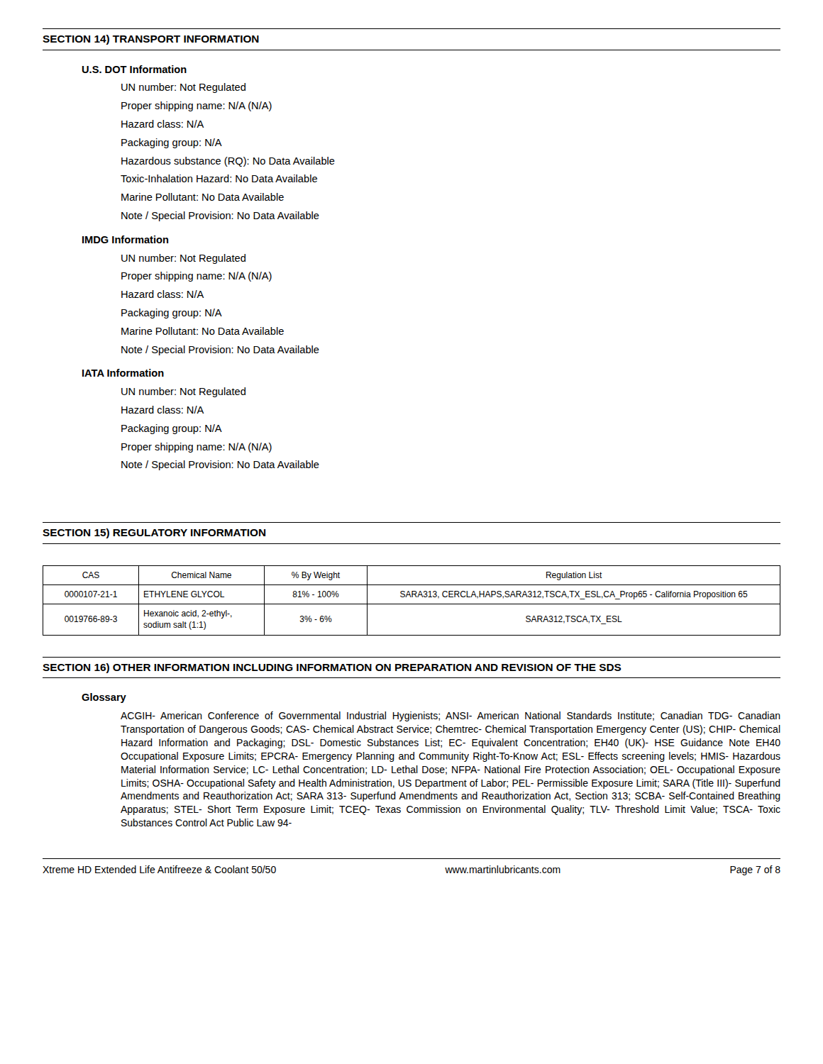SECTION 14) TRANSPORT INFORMATION
U.S. DOT Information
UN number: Not Regulated
Proper shipping name: N/A (N/A)
Hazard class: N/A
Packaging group: N/A
Hazardous substance (RQ): No Data Available
Toxic-Inhalation Hazard: No Data Available
Marine Pollutant: No Data Available
Note / Special Provision: No Data Available
IMDG Information
UN number: Not Regulated
Proper shipping name: N/A (N/A)
Hazard class: N/A
Packaging group: N/A
Marine Pollutant: No Data Available
Note / Special Provision: No Data Available
IATA Information
UN number: Not Regulated
Hazard class: N/A
Packaging group: N/A
Proper shipping name: N/A (N/A)
Note / Special Provision: No Data Available
SECTION 15) REGULATORY INFORMATION
| CAS | Chemical Name | % By Weight | Regulation List |
| --- | --- | --- | --- |
| 0000107-21-1 | ETHYLENE GLYCOL | 81% - 100% | SARA313, CERCLA,HAPS,SARA312,TSCA,TX_ESL,CA_Prop65 - California Proposition 65 |
| 0019766-89-3 | Hexanoic acid, 2-ethyl-, sodium salt (1:1) | 3% - 6% | SARA312,TSCA,TX_ESL |
SECTION 16) OTHER INFORMATION INCLUDING INFORMATION ON PREPARATION AND REVISION OF THE SDS
Glossary
ACGIH- American Conference of Governmental Industrial Hygienists; ANSI- American National Standards Institute; Canadian TDG- Canadian Transportation of Dangerous Goods; CAS- Chemical Abstract Service; Chemtrec- Chemical Transportation Emergency Center (US); CHIP- Chemical Hazard Information and Packaging; DSL- Domestic Substances List; EC- Equivalent Concentration; EH40 (UK)- HSE Guidance Note EH40 Occupational Exposure Limits; EPCRA- Emergency Planning and Community Right-To-Know Act; ESL- Effects screening levels; HMIS- Hazardous Material Information Service; LC- Lethal Concentration; LD- Lethal Dose; NFPA- National Fire Protection Association; OEL- Occupational Exposure Limits; OSHA- Occupational Safety and Health Administration, US Department of Labor; PEL- Permissible Exposure Limit; SARA (Title III)- Superfund Amendments and Reauthorization Act; SARA 313- Superfund Amendments and Reauthorization Act, Section 313; SCBA- Self-Contained Breathing Apparatus; STEL- Short Term Exposure Limit; TCEQ- Texas Commission on Environmental Quality; TLV- Threshold Limit Value; TSCA- Toxic Substances Control Act Public Law 94-
Xtreme HD Extended Life Antifreeze & Coolant 50/50
www.martinlubricants.com
Page 7 of 8